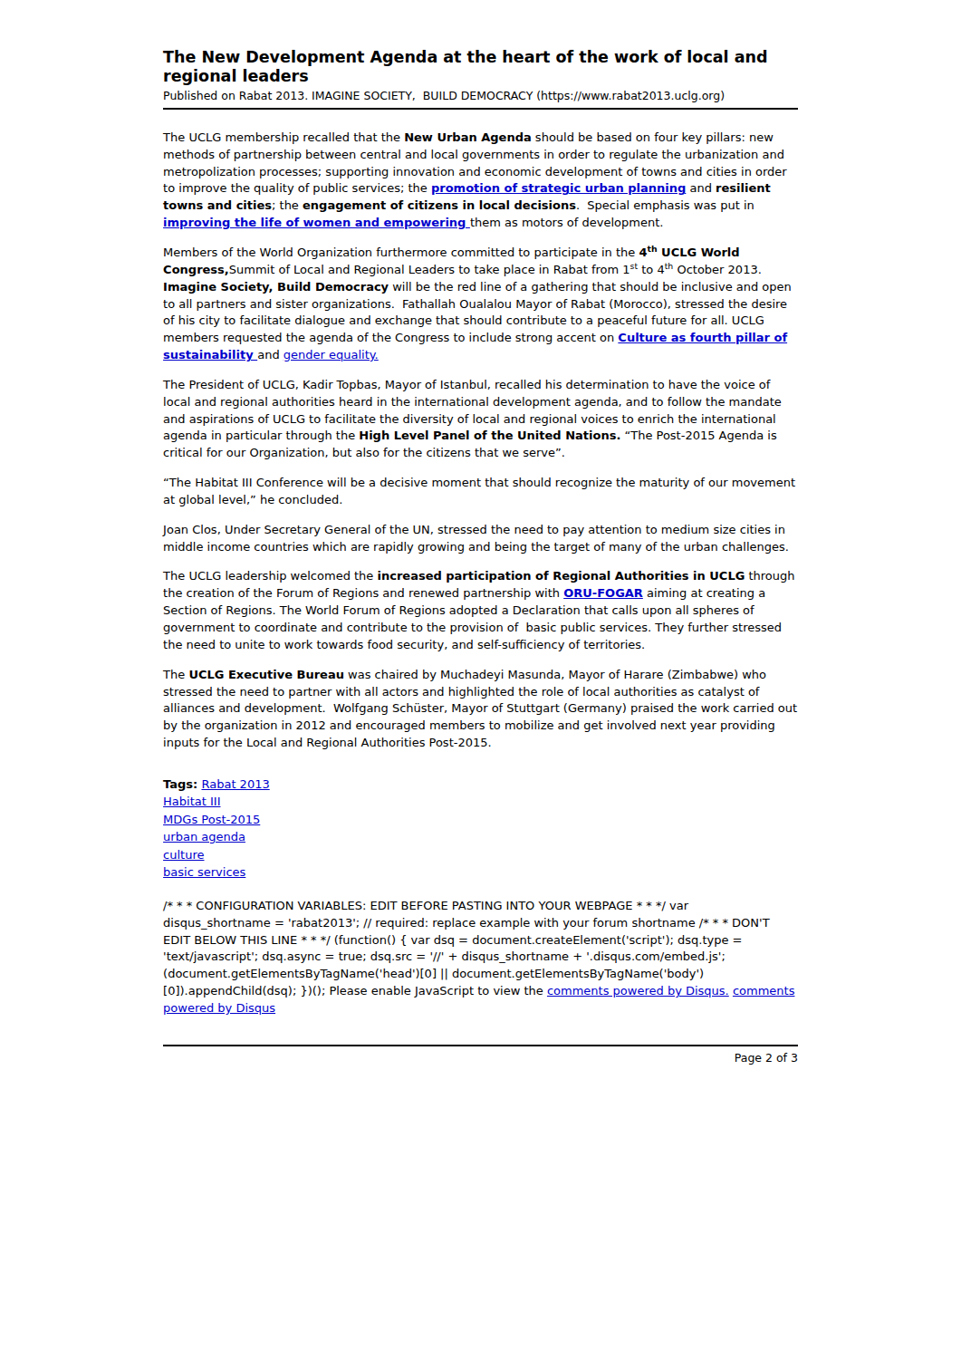The New Development Agenda at the heart of the work of local and regional leaders
Published on Rabat 2013. IMAGINE SOCIETY, BUILD DEMOCRACY (https://www.rabat2013.uclg.org)
The UCLG membership recalled that the New Urban Agenda should be based on four key pillars: new methods of partnership between central and local governments in order to regulate the urbanization and metropolization processes; supporting innovation and economic development of towns and cities in order to improve the quality of public services; the promotion of strategic urban planning and resilient towns and cities; the engagement of citizens in local decisions. Special emphasis was put in improving the life of women and empowering them as motors of development.
Members of the World Organization furthermore committed to participate in the 4th UCLG World Congress, Summit of Local and Regional Leaders to take place in Rabat from 1st to 4th October 2013. Imagine Society, Build Democracy will be the red line of a gathering that should be inclusive and open to all partners and sister organizations. Fathallah Oualalou Mayor of Rabat (Morocco), stressed the desire of his city to facilitate dialogue and exchange that should contribute to a peaceful future for all. UCLG members requested the agenda of the Congress to include strong accent on Culture as fourth pillar of sustainability and gender equality.
The President of UCLG, Kadir Topbas, Mayor of Istanbul, recalled his determination to have the voice of local and regional authorities heard in the international development agenda, and to follow the mandate and aspirations of UCLG to facilitate the diversity of local and regional voices to enrich the international agenda in particular through the High Level Panel of the United Nations. “The Post-2015 Agenda is critical for our Organization, but also for the citizens that we serve”.
“The Habitat III Conference will be a decisive moment that should recognize the maturity of our movement at global level,” he concluded.
Joan Clos, Under Secretary General of the UN, stressed the need to pay attention to medium size cities in middle income countries which are rapidly growing and being the target of many of the urban challenges.
The UCLG leadership welcomed the increased participation of Regional Authorities in UCLG through the creation of the Forum of Regions and renewed partnership with ORU-FOGAR aiming at creating a Section of Regions. The World Forum of Regions adopted a Declaration that calls upon all spheres of government to coordinate and contribute to the provision of basic public services. They further stressed the need to unite to work towards food security, and self-sufficiency of territories.
The UCLG Executive Bureau was chaired by Muchadeyi Masunda, Mayor of Harare (Zimbabwe) who stressed the need to partner with all actors and highlighted the role of local authorities as catalyst of alliances and development. Wolfgang Schüster, Mayor of Stuttgart (Germany) praised the work carried out by the organization in 2012 and encouraged members to mobilize and get involved next year providing inputs for the Local and Regional Authorities Post-2015.
Tags: Rabat 2013 Habitat III MDGs Post-2015 urban agenda culture basic services
/* * * CONFIGURATION VARIABLES: EDIT BEFORE PASTING INTO YOUR WEBPAGE * * */ var disqus_shortname = 'rabat2013'; // required: replace example with your forum shortname /* * * DON'T EDIT BELOW THIS LINE * * */ (function() { var dsq = document.createElement('script'); dsq.type = 'text/javascript'; dsq.async = true; dsq.src = '//' + disqus_shortname + '.disqus.com/embed.js'; (document.getElementsByTagName('head')[0] || document.getElementsByTagName('body')[0]).appendChild(dsq); })(); Please enable JavaScript to view the comments powered by Disqus. comments powered by Disqus
Page 2 of 3